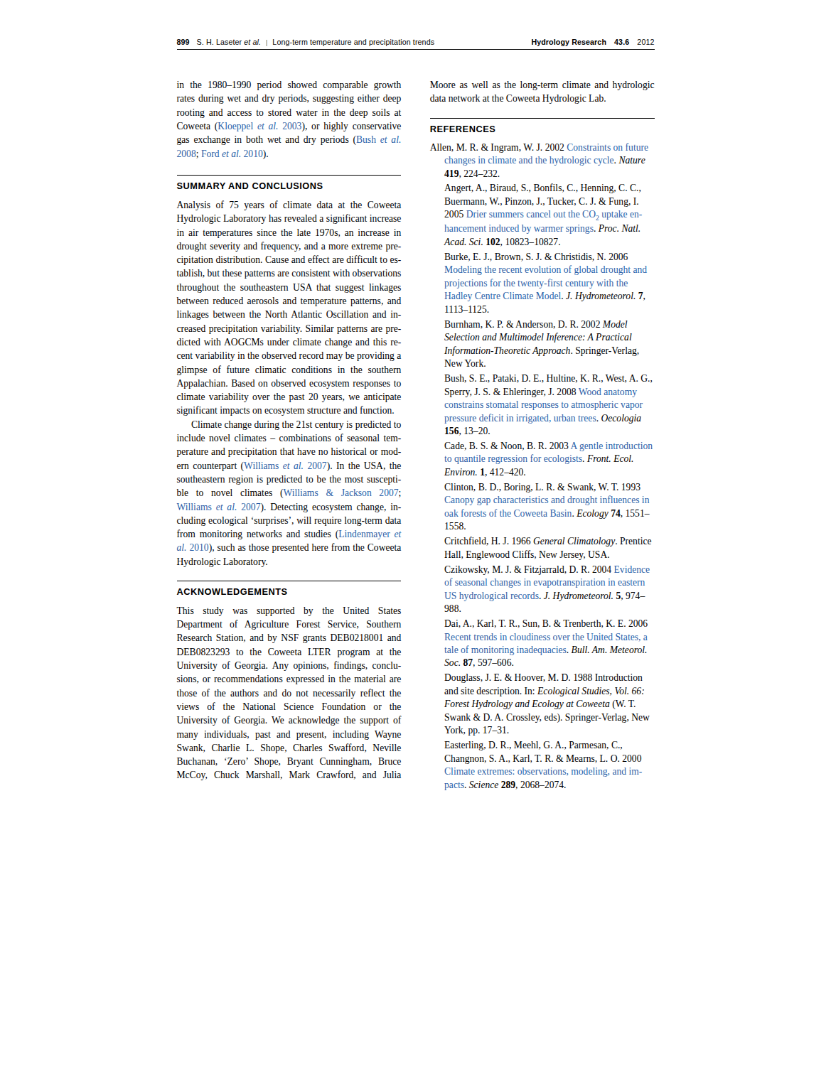899 S. H. Laseter et al. | Long-term temperature and precipitation trends Hydrology Research 43.6 2012
in the 1980–1990 period showed comparable growth rates during wet and dry periods, suggesting either deep rooting and access to stored water in the deep soils at Coweeta (Kloeppel et al. 2003), or highly conservative gas exchange in both wet and dry periods (Bush et al. 2008; Ford et al. 2010).
SUMMARY AND CONCLUSIONS
Analysis of 75 years of climate data at the Coweeta Hydrologic Laboratory has revealed a significant increase in air temperatures since the late 1970s, an increase in drought severity and frequency, and a more extreme precipitation distribution. Cause and effect are difficult to establish, but these patterns are consistent with observations throughout the southeastern USA that suggest linkages between reduced aerosols and temperature patterns, and linkages between the North Atlantic Oscillation and increased precipitation variability. Similar patterns are predicted with AOGCMs under climate change and this recent variability in the observed record may be providing a glimpse of future climatic conditions in the southern Appalachian. Based on observed ecosystem responses to climate variability over the past 20 years, we anticipate significant impacts on ecosystem structure and function.
Climate change during the 21st century is predicted to include novel climates – combinations of seasonal temperature and precipitation that have no historical or modern counterpart (Williams et al. 2007). In the USA, the southeastern region is predicted to be the most susceptible to novel climates (Williams & Jackson 2007; Williams et al. 2007). Detecting ecosystem change, including ecological ‘surprises’, will require long-term data from monitoring networks and studies (Lindenmayer et al. 2010), such as those presented here from the Coweeta Hydrologic Laboratory.
ACKNOWLEDGEMENTS
This study was supported by the United States Department of Agriculture Forest Service, Southern Research Station, and by NSF grants DEB0218001 and DEB0823293 to the Coweeta LTER program at the University of Georgia. Any opinions, findings, conclusions, or recommendations expressed in the material are those of the authors and do not necessarily reflect the views of the National Science Foundation or the University of Georgia. We acknowledge the support of many individuals, past and present, including Wayne Swank, Charlie L. Shope, Charles Swafford, Neville Buchanan, ‘Zero’ Shope, Bryant Cunningham, Bruce McCoy, Chuck Marshall, Mark Crawford, and Julia Moore as well as the long-term climate and hydrologic data network at the Coweeta Hydrologic Lab.
REFERENCES
Allen, M. R. & Ingram, W. J. 2002 Constraints on future changes in climate and the hydrologic cycle. Nature 419, 224–232.
Angert, A., Biraud, S., Bonfils, C., Henning, C. C., Buermann, W., Pinzon, J., Tucker, C. J. & Fung, I. 2005 Drier summers cancel out the CO2 uptake enhancement induced by warmer springs. Proc. Natl. Acad. Sci. 102, 10823–10827.
Burke, E. J., Brown, S. J. & Christidis, N. 2006 Modeling the recent evolution of global drought and projections for the twenty-first century with the Hadley Centre Climate Model. J. Hydrometeorol. 7, 1113–1125.
Burnham, K. P. & Anderson, D. R. 2002 Model Selection and Multimodel Inference: A Practical Information-Theoretic Approach. Springer-Verlag, New York.
Bush, S. E., Pataki, D. E., Hultine, K. R., West, A. G., Sperry, J. S. & Ehleringer, J. 2008 Wood anatomy constrains stomatal responses to atmospheric vapor pressure deficit in irrigated, urban trees. Oecologia 156, 13–20.
Cade, B. S. & Noon, B. R. 2003 A gentle introduction to quantile regression for ecologists. Front. Ecol. Environ. 1, 412–420.
Clinton, B. D., Boring, L. R. & Swank, W. T. 1993 Canopy gap characteristics and drought influences in oak forests of the Coweeta Basin. Ecology 74, 1551–1558.
Critchfield, H. J. 1966 General Climatology. Prentice Hall, Englewood Cliffs, New Jersey, USA.
Czikowsky, M. J. & Fitzjarrald, D. R. 2004 Evidence of seasonal changes in evapotranspiration in eastern US hydrological records. J. Hydrometeorol. 5, 974–988.
Dai, A., Karl, T. R., Sun, B. & Trenberth, K. E. 2006 Recent trends in cloudiness over the United States, a tale of monitoring inadequacies. Bull. Am. Meteorol. Soc. 87, 597–606.
Douglass, J. E. & Hoover, M. D. 1988 Introduction and site description. In: Ecological Studies, Vol. 66: Forest Hydrology and Ecology at Coweeta (W. T. Swank & D. A. Crossley, eds). Springer-Verlag, New York, pp. 17–31.
Easterling, D. R., Meehl, G. A., Parmesan, C., Changnon, S. A., Karl, T. R. & Mearns, L. O. 2000 Climate extremes: observations, modeling, and impacts. Science 289, 2068–2074.